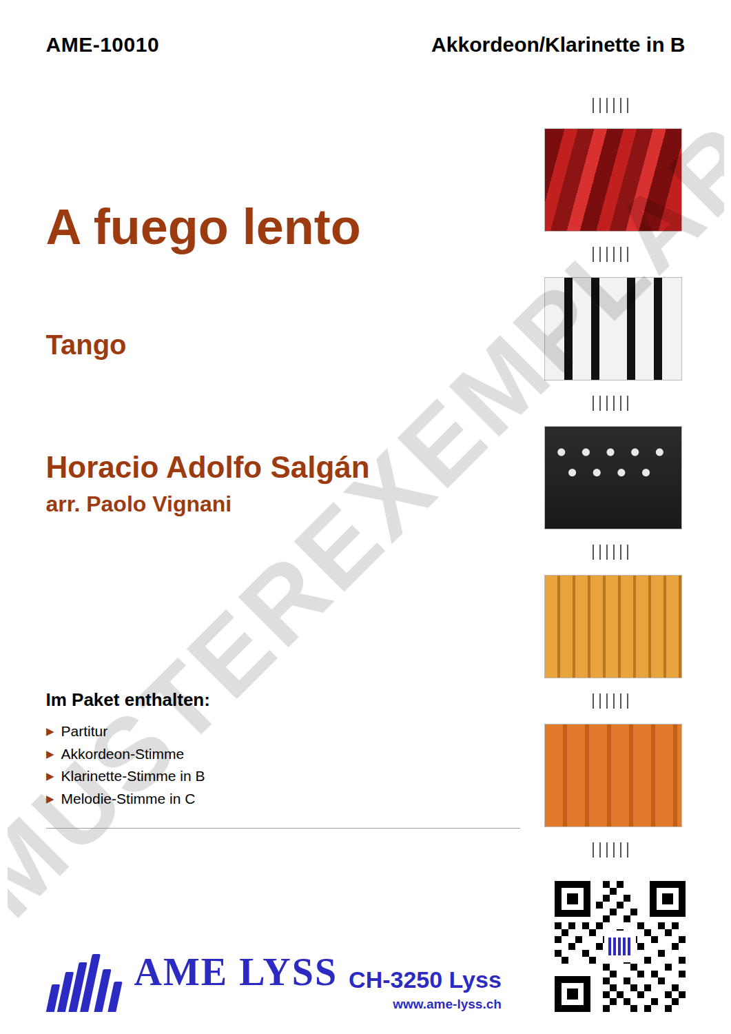MUSTEREXEMPLAR
AME-10010
Akkordeon/Klarinette in B
A fuego lento
Tango
Horacio Adolfo Salgán
arr. Paolo Vignani
Im Paket enthalten:
Partitur
Akkordeon-Stimme
Klarinette-Stimme in B
Melodie-Stimme in C
AME LYSS
CH-3250 Lyss
www.ame-lyss.ch